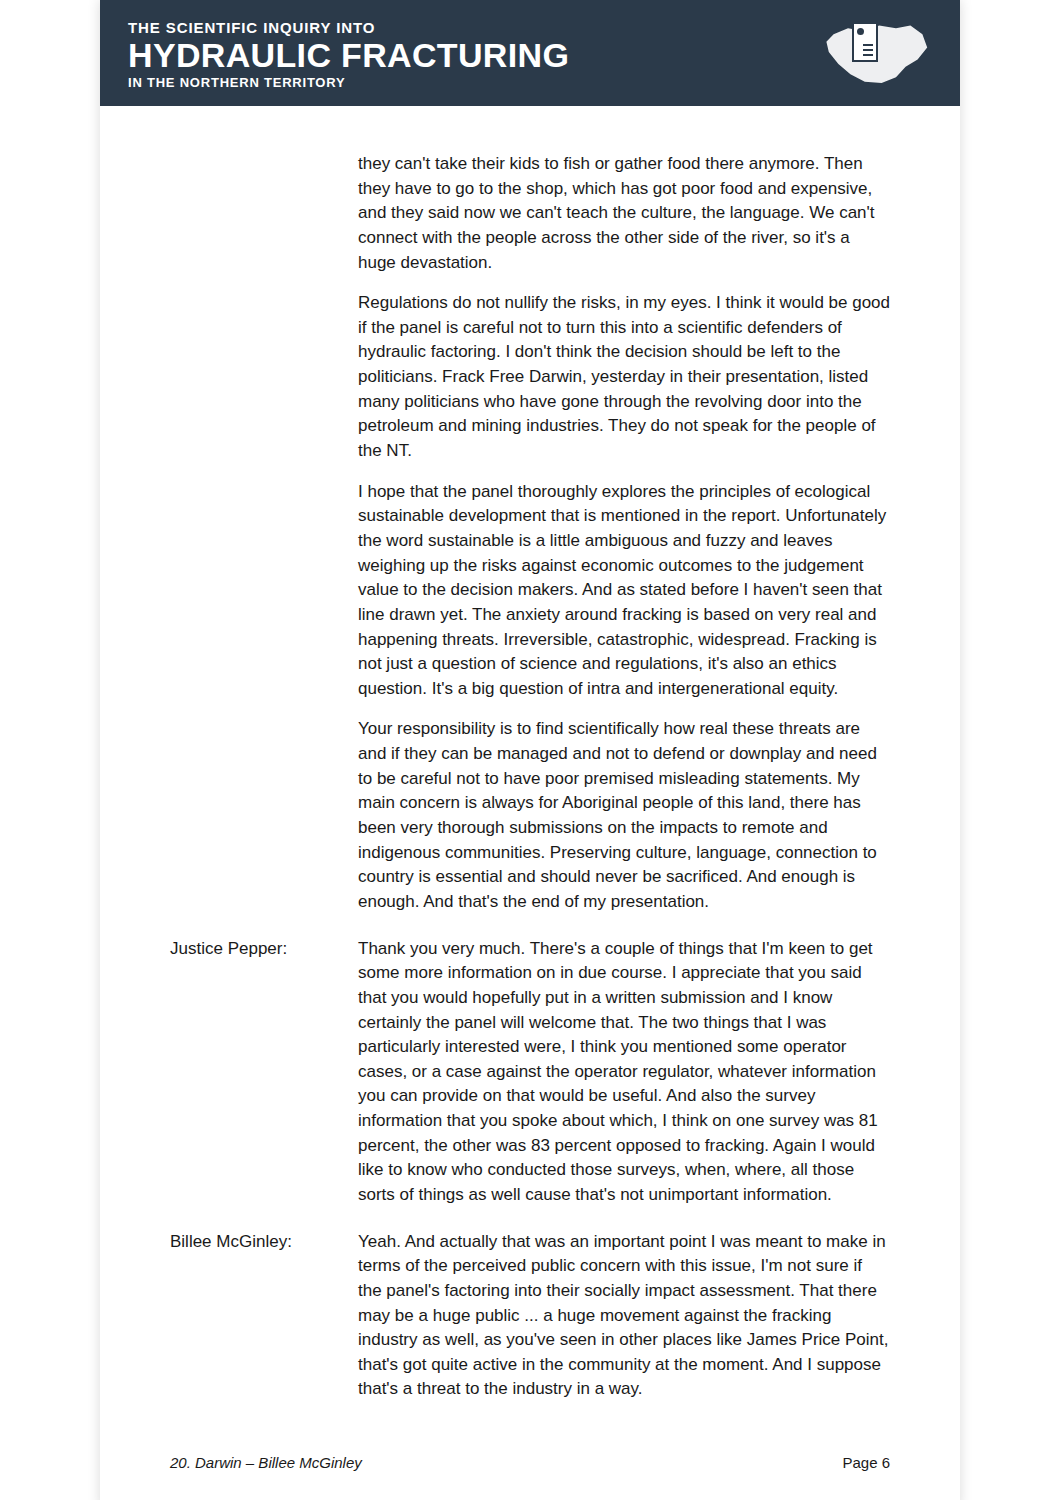The Scientific Inquiry into
Hydraulic Fracturing
in the Northern Territory
they can't take their kids to fish or gather food there anymore. Then they have to go to the shop, which has got poor food and expensive, and they said now we can't teach the culture, the language. We can't connect with the people across the other side of the river, so it's a huge devastation.
Regulations do not nullify the risks, in my eyes. I think it would be good if the panel is careful not to turn this into a scientific defenders of hydraulic factoring. I don't think the decision should be left to the politicians. Frack Free Darwin, yesterday in their presentation, listed many politicians who have gone through the revolving door into the petroleum and mining industries. They do not speak for the people of the NT.
I hope that the panel thoroughly explores the principles of ecological sustainable development that is mentioned in the report. Unfortunately the word sustainable is a little ambiguous and fuzzy and leaves weighing up the risks against economic outcomes to the judgement value to the decision makers. And as stated before I haven't seen that line drawn yet. The anxiety around fracking is based on very real and happening threats. Irreversible, catastrophic, widespread. Fracking is not just a question of science and regulations, it's also an ethics question. It's a big question of intra and intergenerational equity.
Your responsibility is to find scientifically how real these threats are and if they can be managed and not to defend or downplay and need to be careful not to have poor premised misleading statements. My main concern is always for Aboriginal people of this land, there has been very thorough submissions on the impacts to remote and indigenous communities. Preserving culture, language, connection to country is essential and should never be sacrificed. And enough is enough. And that's the end of my presentation.
Justice Pepper:
Thank you very much. There's a couple of things that I'm keen to get some more information on in due course. I appreciate that you said that you would hopefully put in a written submission and I know certainly the panel will welcome that. The two things that I was particularly interested were, I think you mentioned some operator cases, or a case against the operator regulator, whatever information you can provide on that would be useful. And also the survey information that you spoke about which, I think on one survey was 81 percent, the other was 83 percent opposed to fracking. Again I would like to know who conducted those surveys, when, where, all those sorts of things as well cause that's not unimportant information.
Billee McGinley:
Yeah. And actually that was an important point I was meant to make in terms of the perceived public concern with this issue, I'm not sure if the panel's factoring into their socially impact assessment. That there may be a huge public ... a huge movement against the fracking industry as well, as you've seen in other places like James Price Point, that's got quite active in the community at the moment. And I suppose that's a threat to the industry in a way.
20. Darwin – Billee McGinley
Page 6